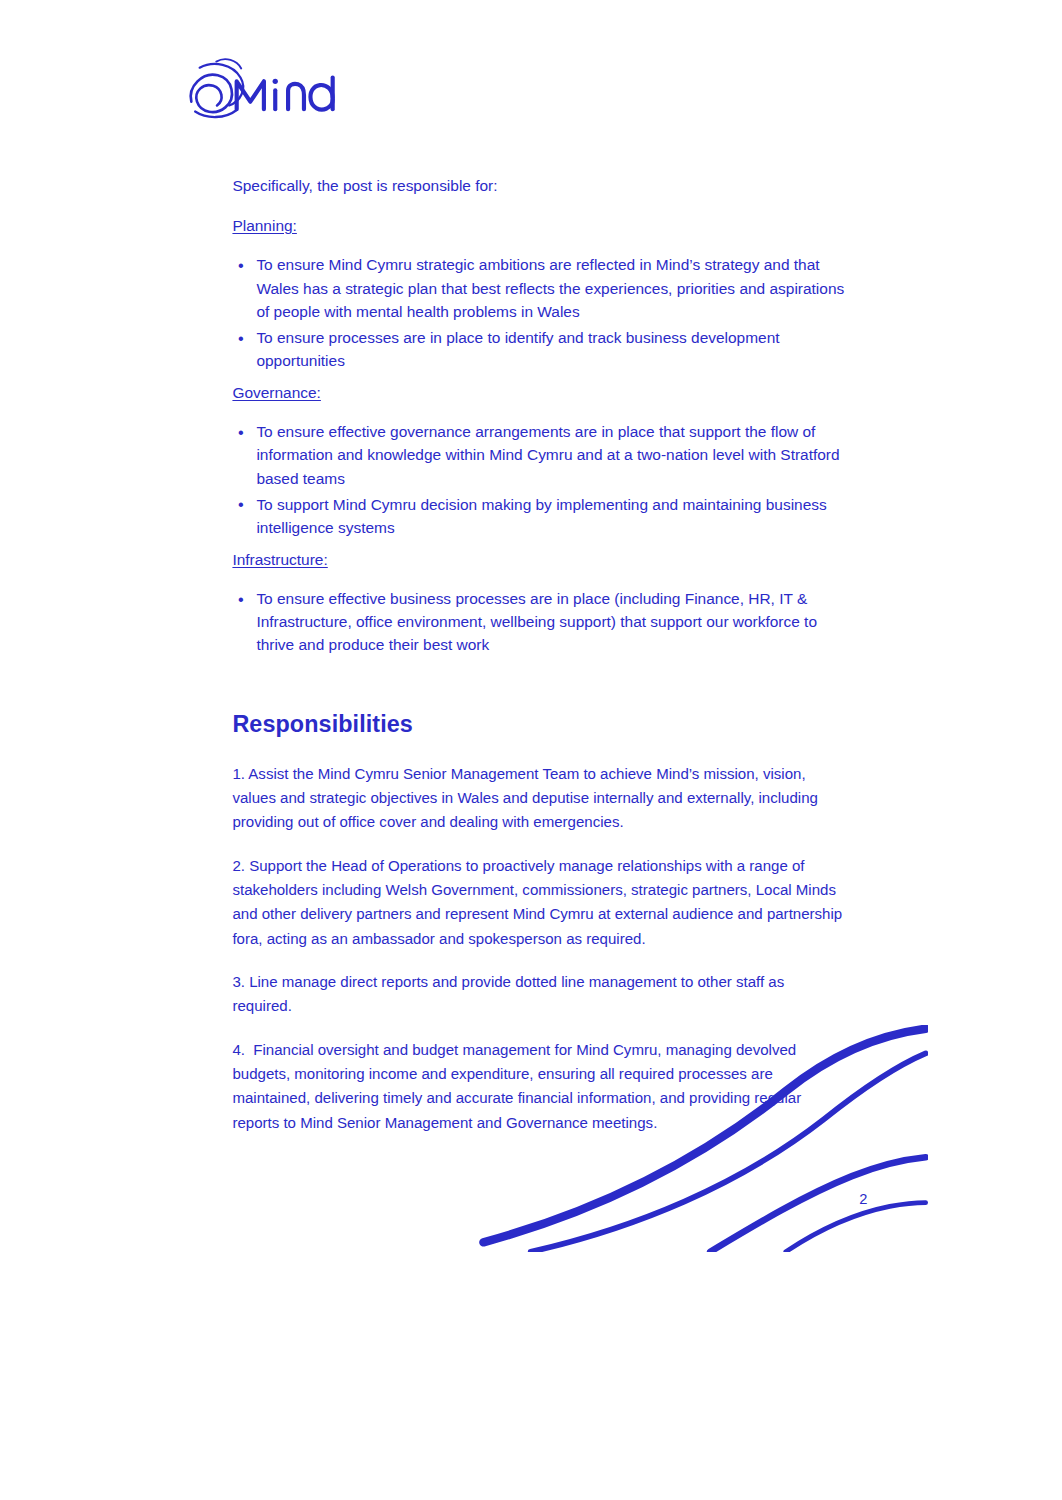Specifically, the post is responsible for:
Planning:
To ensure Mind Cymru strategic ambitions are reflected in Mind’s strategy and that Wales has a strategic plan that best reflects the experiences, priorities and aspirations of people with mental health problems in Wales
To ensure processes are in place to identify and track business development opportunities
Governance:
To ensure effective governance arrangements are in place that support the flow of information and knowledge within Mind Cymru and at a two-nation level with Stratford based teams
To support Mind Cymru decision making by implementing and maintaining business intelligence systems
Infrastructure:
To ensure effective business processes are in place (including Finance, HR, IT & Infrastructure, office environment, wellbeing support) that support our workforce to thrive and produce their best work
Responsibilities
1. Assist the Mind Cymru Senior Management Team to achieve Mind’s mission, vision, values and strategic objectives in Wales and deputise internally and externally, including providing out of office cover and dealing with emergencies.
2. Support the Head of Operations to proactively manage relationships with a range of stakeholders including Welsh Government, commissioners, strategic partners, Local Minds and other delivery partners and represent Mind Cymru at external audience and partnership fora, acting as an ambassador and spokesperson as required.
3. Line manage direct reports and provide dotted line management to other staff as required.
4. Financial oversight and budget management for Mind Cymru, managing devolved budgets, monitoring income and expenditure, ensuring all required processes are maintained, delivering timely and accurate financial information, and providing regular reports to Mind Senior Management and Governance meetings.
2